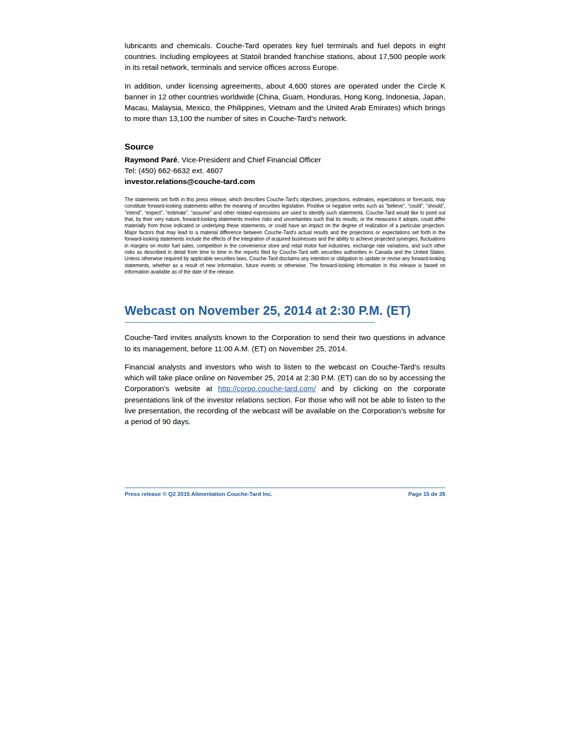lubricants and chemicals. Couche-Tard operates key fuel terminals and fuel depots in eight countries. Including employees at Statoil branded franchise stations, about 17,500 people work in its retail network, terminals and service offices across Europe.
In addition, under licensing agreements, about 4,600 stores are operated under the Circle K banner in 12 other countries worldwide (China, Guam, Honduras, Hong Kong, Indonesia, Japan, Macau, Malaysia, Mexico, the Philippines, Vietnam and the United Arab Emirates) which brings to more than 13,100 the number of sites in Couche-Tard’s network.
Source
Raymond Paré, Vice-President and Chief Financial Officer
Tel: (450) 662-6632 ext. 4607
investor.relations@couche-tard.com
The statements set forth in this press release, which describes Couche-Tard's objectives, projections, estimates, expectations or forecasts, may constitute forward-looking statements within the meaning of securities legislation. Positive or negative verbs such as “believe”, “could”, “should”, “intend”, “expect”, “estimate”, “assume” and other related expressions are used to identify such statements. Couche-Tard would like to point out that, by their very nature, forward-looking statements involve risks and uncertainties such that its results, or the measures it adopts, could differ materially from those indicated or underlying these statements, or could have an impact on the degree of realization of a particular projection. Major factors that may lead to a material difference between Couche-Tard's actual results and the projections or expectations set forth in the forward-looking statements include the effects of the integration of acquired businesses and the ability to achieve projected synergies, fluctuations in margins on motor fuel sales, competition in the convenience store and retail motor fuel industries, exchange rate variations, and such other risks as described in detail from time to time in the reports filed by Couche-Tard with securities authorities in Canada and the United States. Unless otherwise required by applicable securities laws, Couche-Tard disclaims any intention or obligation to update or revise any forward-looking statements, whether as a result of new information, future events or otherwise. The forward-looking information in this release is based on information available as of the date of the release.
Webcast on November 25, 2014 at 2:30 P.M. (ET)
Couche-Tard invites analysts known to the Corporation to send their two questions in advance to its management, before 11:00 A.M. (ET) on November 25, 2014.
Financial analysts and investors who wish to listen to the webcast on Couche-Tard’s results which will take place online on November 25, 2014 at 2:30 P.M. (ET) can do so by accessing the Corporation’s website at http://corpo.couche-tard.com/ and by clicking on the corporate presentations link of the investor relations section. For those who will not be able to listen to the live presentation, the recording of the webcast will be available on the Corporation’s website for a period of 90 days.
Press release © Q2 2015 Alimentation Couche-Tard Inc.
Page 15 de 26